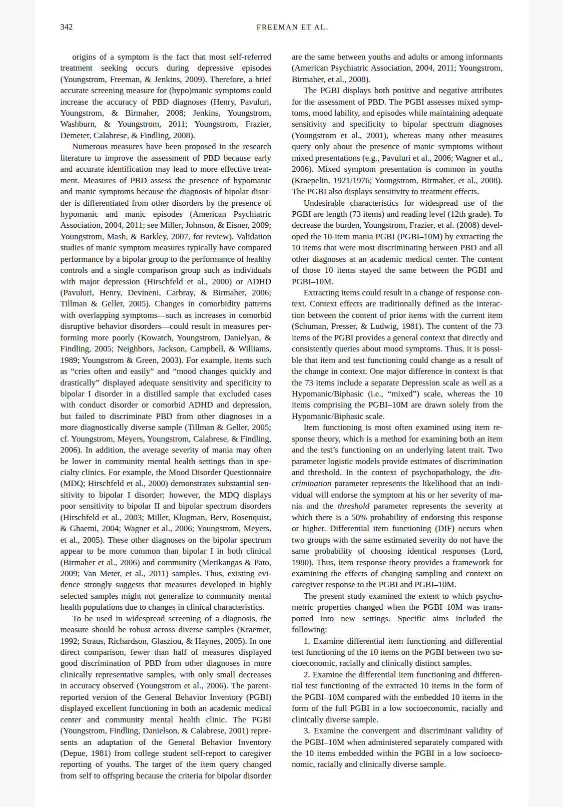342 Freeman et al.
origins of a symptom is the fact that most self-referred treatment seeking occurs during depressive episodes (Youngstrom, Freeman, & Jenkins, 2009). Therefore, a brief accurate screening measure for (hypo)manic symptoms could increase the accuracy of PBD diagnoses (Henry, Pavuluri, Youngstrom, & Birmaher, 2008; Jenkins, Youngstrom, Washburn, & Youngstrom, 2011; Youngstrom, Frazier, Demeter, Calabrese, & Findling, 2008).
Numerous measures have been proposed in the research literature to improve the assessment of PBD because early and accurate identification may lead to more effective treatment. Measures of PBD assess the presence of hypomanic and manic symptoms because the diagnosis of bipolar disorder is differentiated from other disorders by the presence of hypomanic and manic episodes (American Psychiatric Association, 2004, 2011; see Miller, Johnson, & Eisner, 2009; Youngstrom, Mash, & Barkley, 2007, for review). Validation studies of manic symptom measures typically have compared performance by a bipolar group to the performance of healthy controls and a single comparison group such as individuals with major depression (Hirschfeld et al., 2000) or ADHD (Pavuluri, Henry, Devineni, Carbray, & Birmaher, 2006; Tillman & Geller, 2005). Changes in comorbidity patterns with overlapping symptoms—such as increases in comorbid disruptive behavior disorders—could result in measures performing more poorly (Kowatch, Youngstrom, Danielyan, & Findling, 2005; Neighbors, Jackson, Campbell, & Williams, 1989; Youngstrom & Green, 2003). For example, items such as “cries often and easily” and “mood changes quickly and drastically” displayed adequate sensitivity and specificity to bipolar I disorder in a distilled sample that excluded cases with conduct disorder or comorbid ADHD and depression, but failed to discriminate PBD from other diagnoses in a more diagnostically diverse sample (Tillman & Geller, 2005; cf. Youngstrom, Meyers, Youngstrom, Calabrese, & Findling, 2006). In addition, the average severity of mania may often be lower in community mental health settings than in specialty clinics. For example, the Mood Disorder Questionnaire (MDQ; Hirschfeld et al., 2000) demonstrates substantial sensitivity to bipolar I disorder; however, the MDQ displays poor sensitivity to bipolar II and bipolar spectrum disorders (Hirschfeld et al., 2003; Miller, Klugman, Berv, Rosenquist, & Ghaemi, 2004; Wagner et al., 2006; Youngstrom, Meyers, et al., 2005). These other diagnoses on the bipolar spectrum appear to be more common than bipolar I in both clinical (Birmaher et al., 2006) and community (Merikangas & Pato, 2009; Van Meter, et al., 2011) samples. Thus, existing evidence strongly suggests that measures developed in highly selected samples might not generalize to community mental health populations due to changes in clinical characteristics.
To be used in widespread screening of a diagnosis, the measure should be robust across diverse samples (Kraemer, 1992; Straus, Richardson, Glasziou, & Haynes, 2005). In one direct comparison, fewer than half of measures displayed good discrimination of PBD from other diagnoses in more clinically representative samples, with only small decreases in accuracy observed (Youngstrom et al., 2006). The parent-reported version of the General Behavior Inventory (PGBI) displayed excellent functioning in both an academic medical center and community mental health clinic. The PGBI (Youngstrom, Findling, Danielson, & Calabrese, 2001) represents an adaptation of the General Behavior Inventory (Depue, 1981) from college student self-report to caregiver reporting of youths. The target of the item query changed from self to offspring because the criteria for bipolar disorder are the same between youths and adults or among informants (American Psychiatric Association, 2004, 2011; Youngstrom, Birmaher, et al., 2008).
The PGBI displays both positive and negative attributes for the assessment of PBD. The PGBI assesses mixed symptoms, mood lability, and episodes while maintaining adequate sensitivity and specificity to bipolar spectrum diagnoses (Youngstrom et al., 2001), whereas many other measures query only about the presence of manic symptoms without mixed presentations (e.g., Pavuluri et al., 2006; Wagner et al., 2006). Mixed symptom presentation is common in youths (Kraepelin, 1921/1976; Youngstrom, Birmaher, et al., 2008). The PGBI also displays sensitivity to treatment effects.
Undesirable characteristics for widespread use of the PGBI are length (73 items) and reading level (12th grade). To decrease the burden, Youngstrom, Frazier, et al. (2008) developed the 10-item mania PGBI (PGBI–10M) by extracting the 10 items that were most discriminating between PBD and all other diagnoses at an academic medical center. The content of those 10 items stayed the same between the PGBI and PGBI–10M.
Extracting items could result in a change of response context. Context effects are traditionally defined as the interaction between the content of prior items with the current item (Schuman, Presser, & Ludwig, 1981). The content of the 73 items of the PGBI provides a general context that directly and consistently queries about mood symptoms. Thus, it is possible that item and test functioning could change as a result of the change in context. One major difference in context is that the 73 items include a separate Depression scale as well as a Hypomanic/Biphasic (i.e., “mixed”) scale, whereas the 10 items comprising the PGBI–10M are drawn solely from the Hypomanic/Biphasic scale.
Item functioning is most often examined using item response theory, which is a method for examining both an item and the test’s functioning on an underlying latent trait. Two parameter logistic models provide estimates of discrimination and threshold. In the context of psychopathology, the discrimination parameter represents the likelihood that an individual will endorse the symptom at his or her severity of mania and the threshold parameter represents the severity at which there is a 50% probability of endorsing this response or higher. Differential item functioning (DIF) occurs when two groups with the same estimated severity do not have the same probability of choosing identical responses (Lord, 1980). Thus, item response theory provides a framework for examining the effects of changing sampling and context on caregiver response to the PGBI and PGBI–10M.
The present study examined the extent to which psychometric properties changed when the PGBI–10M was transported into new settings. Specific aims included the following:
1. Examine differential item functioning and differential test functioning of the 10 items on the PGBI between two socioeconomic, racially and clinically distinct samples.
2. Examine the differential item functioning and differential test functioning of the extracted 10 items in the form of the PGBI–10M compared with the embedded 10 items in the form of the full PGBI in a low socioeconomic, racially and clinically diverse sample.
3. Examine the convergent and discriminant validity of the PGBI–10M when administered separately compared with the 10 items embedded within the PGBI in a low socioeconomic, racially and clinically diverse sample.